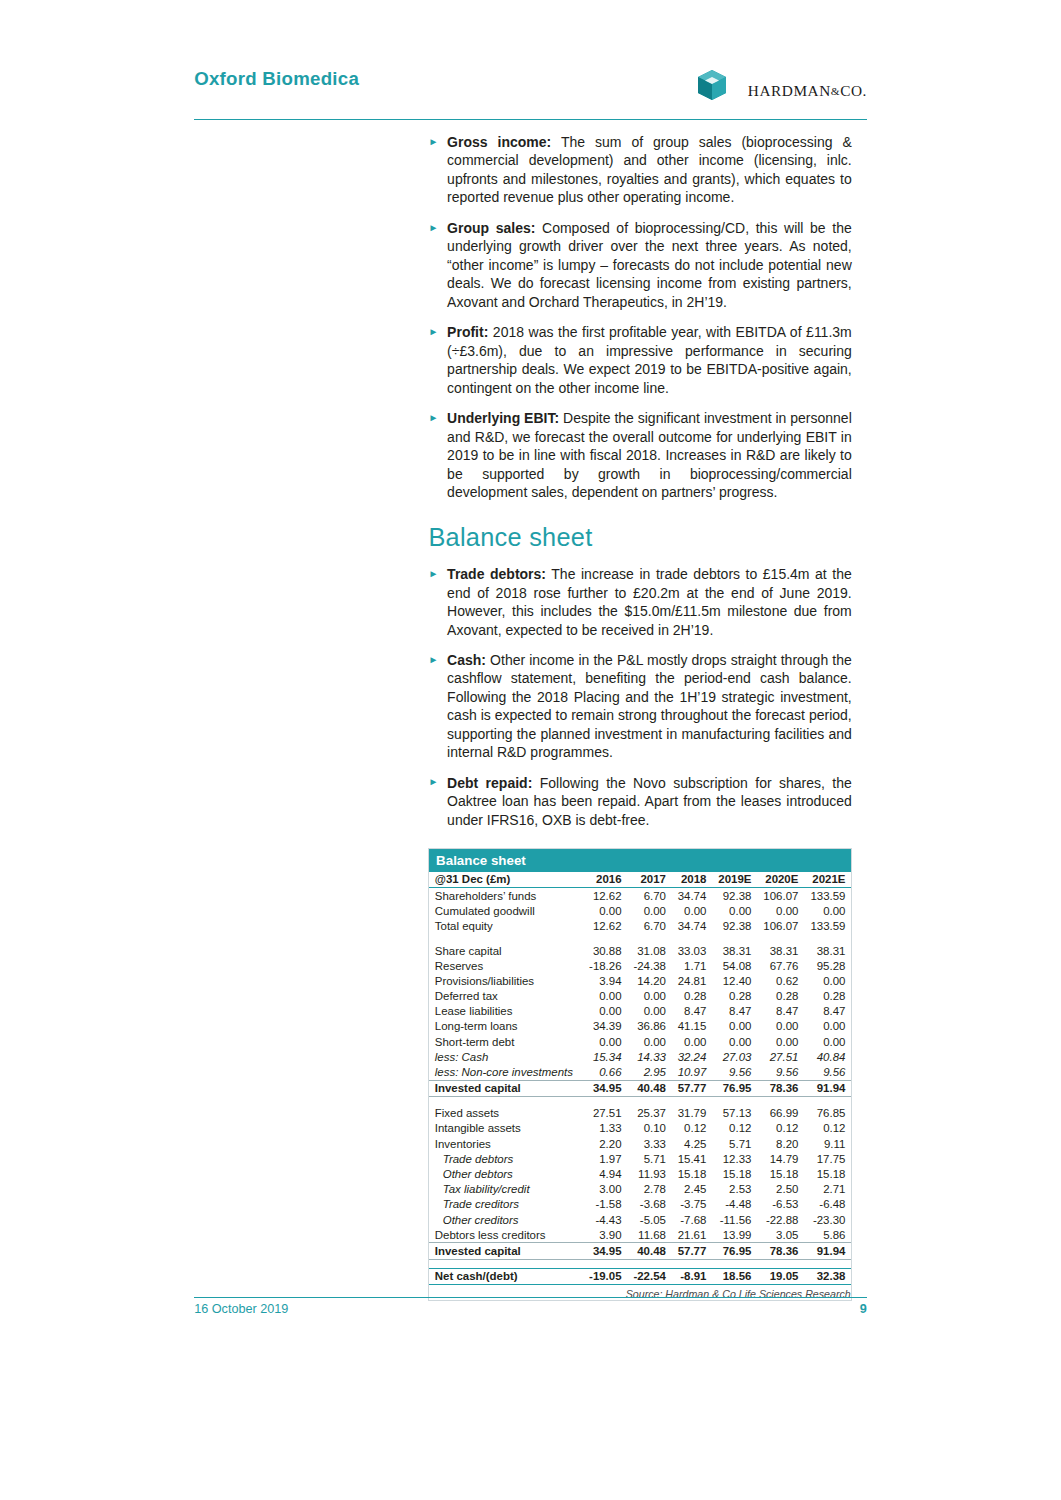Oxford Biomedica
HARDMAN&CO.
Gross income: The sum of group sales (bioprocessing & commercial development) and other income (licensing, inlc. upfronts and milestones, royalties and grants), which equates to reported revenue plus other operating income.
Group sales: Composed of bioprocessing/CD, this will be the underlying growth driver over the next three years. As noted, “other income” is lumpy – forecasts do not include potential new deals. We do forecast licensing income from existing partners, Axovant and Orchard Therapeutics, in 2H’19.
Profit: 2018 was the first profitable year, with EBITDA of £11.3m (÷£3.6m), due to an impressive performance in securing partnership deals. We expect 2019 to be EBITDA-positive again, contingent on the other income line.
Underlying EBIT: Despite the significant investment in personnel and R&D, we forecast the overall outcome for underlying EBIT in 2019 to be in line with fiscal 2018. Increases in R&D are likely to be supported by growth in bioprocessing/commercial development sales, dependent on partners’ progress.
Balance sheet
Trade debtors: The increase in trade debtors to £15.4m at the end of 2018 rose further to £20.2m at the end of June 2019. However, this includes the $15.0m/£11.5m milestone due from Axovant, expected to be received in 2H’19.
Cash: Other income in the P&L mostly drops straight through the cashflow statement, benefiting the period-end cash balance. Following the 2018 Placing and the 1H’19 strategic investment, cash is expected to remain strong throughout the forecast period, supporting the planned investment in manufacturing facilities and internal R&D programmes.
Debt repaid: Following the Novo subscription for shares, the Oaktree loan has been repaid. Apart from the leases introduced under IFRS16, OXB is debt-free.
Balance sheet
| @31 Dec (£m) | 2016 | 2017 | 2018 | 2019E | 2020E | 2021E |
| --- | --- | --- | --- | --- | --- | --- |
| Shareholders’ funds | 12.62 | 6.70 | 34.74 | 92.38 | 106.07 | 133.59 |
| Cumulated goodwill | 0.00 | 0.00 | 0.00 | 0.00 | 0.00 | 0.00 |
| Total equity | 12.62 | 6.70 | 34.74 | 92.38 | 106.07 | 133.59 |
| Share capital | 30.88 | 31.08 | 33.03 | 38.31 | 38.31 | 38.31 |
| Reserves | -18.26 | -24.38 | 1.71 | 54.08 | 67.76 | 95.28 |
| Provisions/liabilities | 3.94 | 14.20 | 24.81 | 12.40 | 0.62 | 0.00 |
| Deferred tax | 0.00 | 0.00 | 0.28 | 0.28 | 0.28 | 0.28 |
| Lease liabilities | 0.00 | 0.00 | 8.47 | 8.47 | 8.47 | 8.47 |
| Long-term loans | 34.39 | 36.86 | 41.15 | 0.00 | 0.00 | 0.00 |
| Short-term debt | 0.00 | 0.00 | 0.00 | 0.00 | 0.00 | 0.00 |
| less: Cash | 15.34 | 14.33 | 32.24 | 27.03 | 27.51 | 40.84 |
| less: Non-core investments | 0.66 | 2.95 | 10.97 | 9.56 | 9.56 | 9.56 |
| Invested capital | 34.95 | 40.48 | 57.77 | 76.95 | 78.36 | 91.94 |
| Fixed assets | 27.51 | 25.37 | 31.79 | 57.13 | 66.99 | 76.85 |
| Intangible assets | 1.33 | 0.10 | 0.12 | 0.12 | 0.12 | 0.12 |
| Inventories | 2.20 | 3.33 | 4.25 | 5.71 | 8.20 | 9.11 |
| Trade debtors | 1.97 | 5.71 | 15.41 | 12.33 | 14.79 | 17.75 |
| Other debtors | 4.94 | 11.93 | 15.18 | 15.18 | 15.18 | 15.18 |
| Tax liability/credit | 3.00 | 2.78 | 2.45 | 2.53 | 2.50 | 2.71 |
| Trade creditors | -1.58 | -3.68 | -3.75 | -4.48 | -6.53 | -6.48 |
| Other creditors | -4.43 | -5.05 | -7.68 | -11.56 | -22.88 | -23.30 |
| Debtors less creditors | 3.90 | 11.68 | 21.61 | 13.99 | 3.05 | 5.86 |
| Invested capital | 34.95 | 40.48 | 57.77 | 76.95 | 78.36 | 91.94 |
| Net cash/(debt) | -19.05 | -22.54 | -8.91 | 18.56 | 19.05 | 32.38 |
Source: Hardman & Co Life Sciences Research
16 October 2019
9